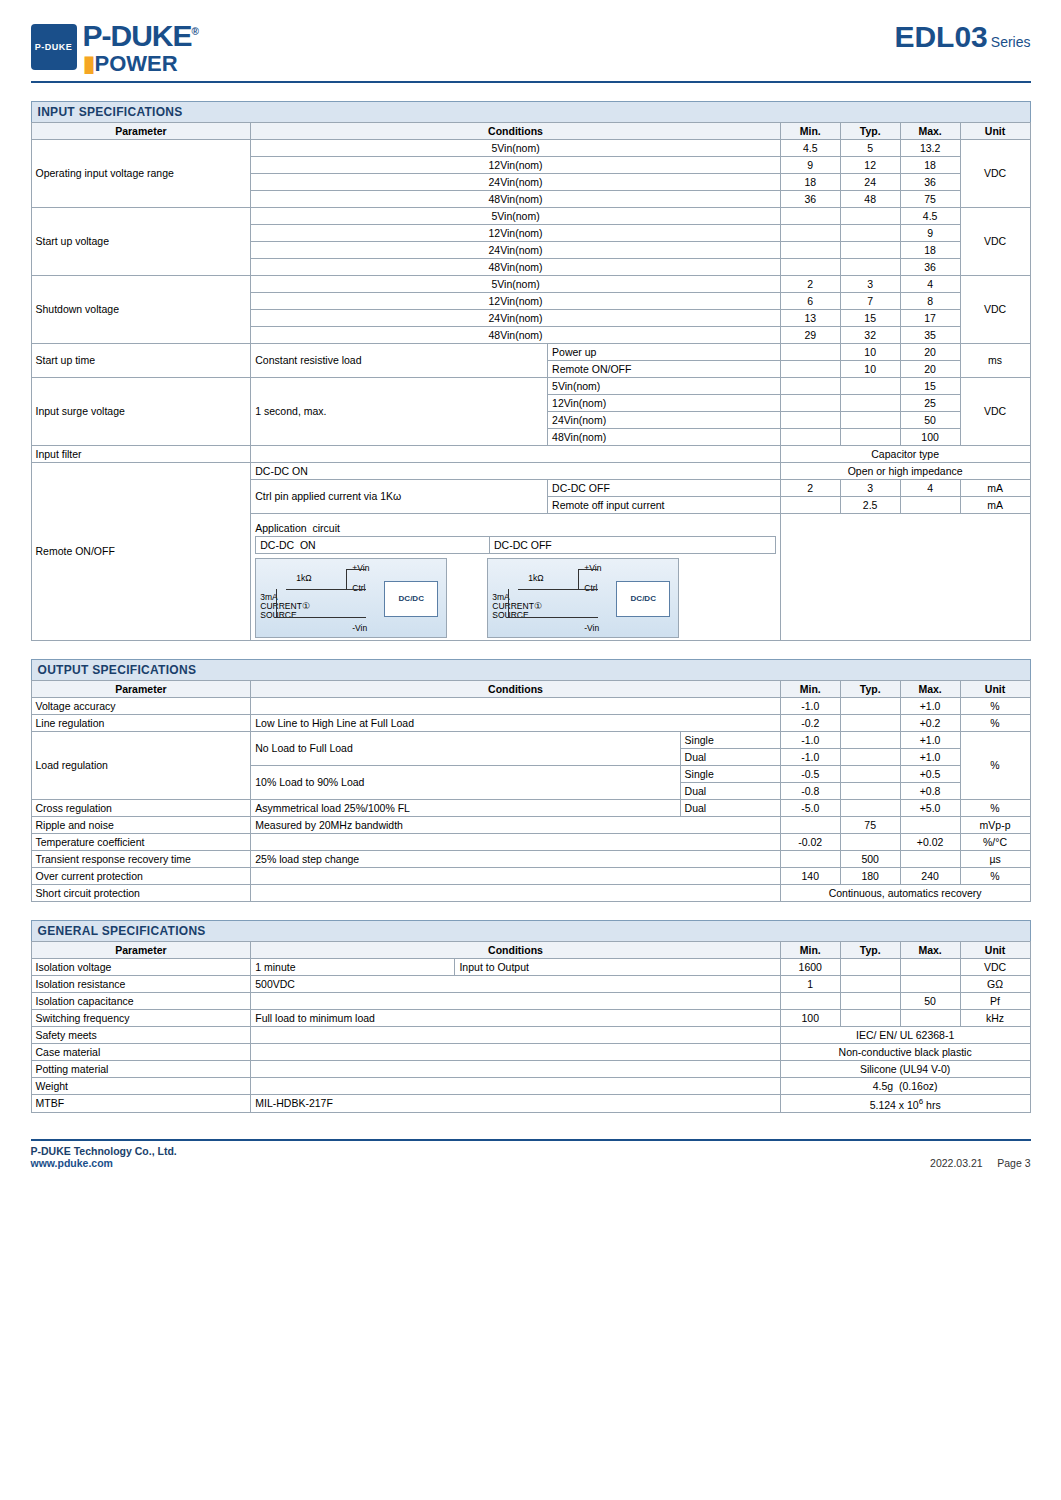P-DUKE
P-DUKE®
▮POWER
EDL03 Series
INPUT SPECIFICATIONS
| Parameter | Conditions | Min. | Typ. | Max. | Unit |
| --- | --- | --- | --- | --- | --- |
| Operating input voltage range | 5Vin(nom) | 4.5 | 5 | 13.2 | VDC |
| 12Vin(nom) | 9 | 12 | 18 |
| 24Vin(nom) | 18 | 24 | 36 |
| 48Vin(nom) | 36 | 48 | 75 |
| Start up voltage | 5Vin(nom) | | | 4.5 | VDC |
| 12Vin(nom) | | | 9 |
| 24Vin(nom) | | | 18 |
| 48Vin(nom) | | | 36 |
| Shutdown voltage | 5Vin(nom) | 2 | 3 | 4 | VDC |
| 12Vin(nom) | 6 | 7 | 8 |
| 24Vin(nom) | 13 | 15 | 17 |
| 48Vin(nom) | 29 | 32 | 35 |
| Start up time | Constant resistive load | Power up | | 10 | 20 | ms |
| Remote ON/OFF | | 10 | 20 |
| Input surge voltage | 1 second, max. | 5Vin(nom) | | | 15 | VDC |
| 12Vin(nom) | | | 25 |
| 24Vin(nom) | | | 50 |
| 48Vin(nom) | | | 100 |
| Input filter | | Capacitor type |
| Remote ON/OFF | DC-DC ON | Open or high impedance |
| Ctrl pin applied current via 1Kω | DC-DC OFF | 2 | 3 | 4 | mA |
| Remote off input current | | 2.5 | | mA |
| Application circuit / DC-DC ON / DC-DC OFF / +Vin Ctrl -Vin 1kΩ 3mA CURRENT① SOURCE DC/DC +Vin Ctrl -Vin 1kΩ 3mA CURRENT① SOURCE DC/DC | |
OUTPUT SPECIFICATIONS
| Parameter | Conditions | Min. | Typ. | Max. | Unit |
| --- | --- | --- | --- | --- | --- |
| Voltage accuracy | | -1.0 | | +1.0 | % |
| Line regulation | Low Line to High Line at Full Load | -0.2 | | +0.2 | % |
| Load regulation | No Load to Full Load | Single | -1.0 | | +1.0 | % |
| Dual | -1.0 | | +1.0 |
| 10% Load to 90% Load | Single | -0.5 | | +0.5 |
| Dual | -0.8 | | +0.8 |
| Cross regulation | Asymmetrical load 25%/100% FL | Dual | -5.0 | | +5.0 | % |
| Ripple and noise | Measured by 20MHz bandwidth | | 75 | | mVp-p |
| Temperature coefficient | | -0.02 | | +0.02 | %/°C |
| Transient response recovery time | 25% load step change | | 500 | | µs |
| Over current protection | | 140 | 180 | 240 | % |
| Short circuit protection | | Continuous, automatics recovery |
GENERAL SPECIFICATIONS
| Parameter | Conditions | Min. | Typ. | Max. | Unit |
| --- | --- | --- | --- | --- | --- |
| Isolation voltage | 1 minute | Input to Output | 1600 | | | VDC |
| Isolation resistance | 500VDC | 1 | | | GΩ |
| Isolation capacitance | | | | 50 | Pf |
| Switching frequency | Full load to minimum load | 100 | | | kHz |
| Safety meets | | IEC/ EN/ UL 62368-1 |
| Case material | | Non-conductive black plastic |
| Potting material | | Silicone (UL94 V-0) |
| Weight | | 4.5g (0.16oz) |
| MTBF | MIL-HDBK-217F | 5.124 x 10 6 hrs |
P-DUKE Technology Co., Ltd.
www.pduke.com
2022.03.21 Page 3